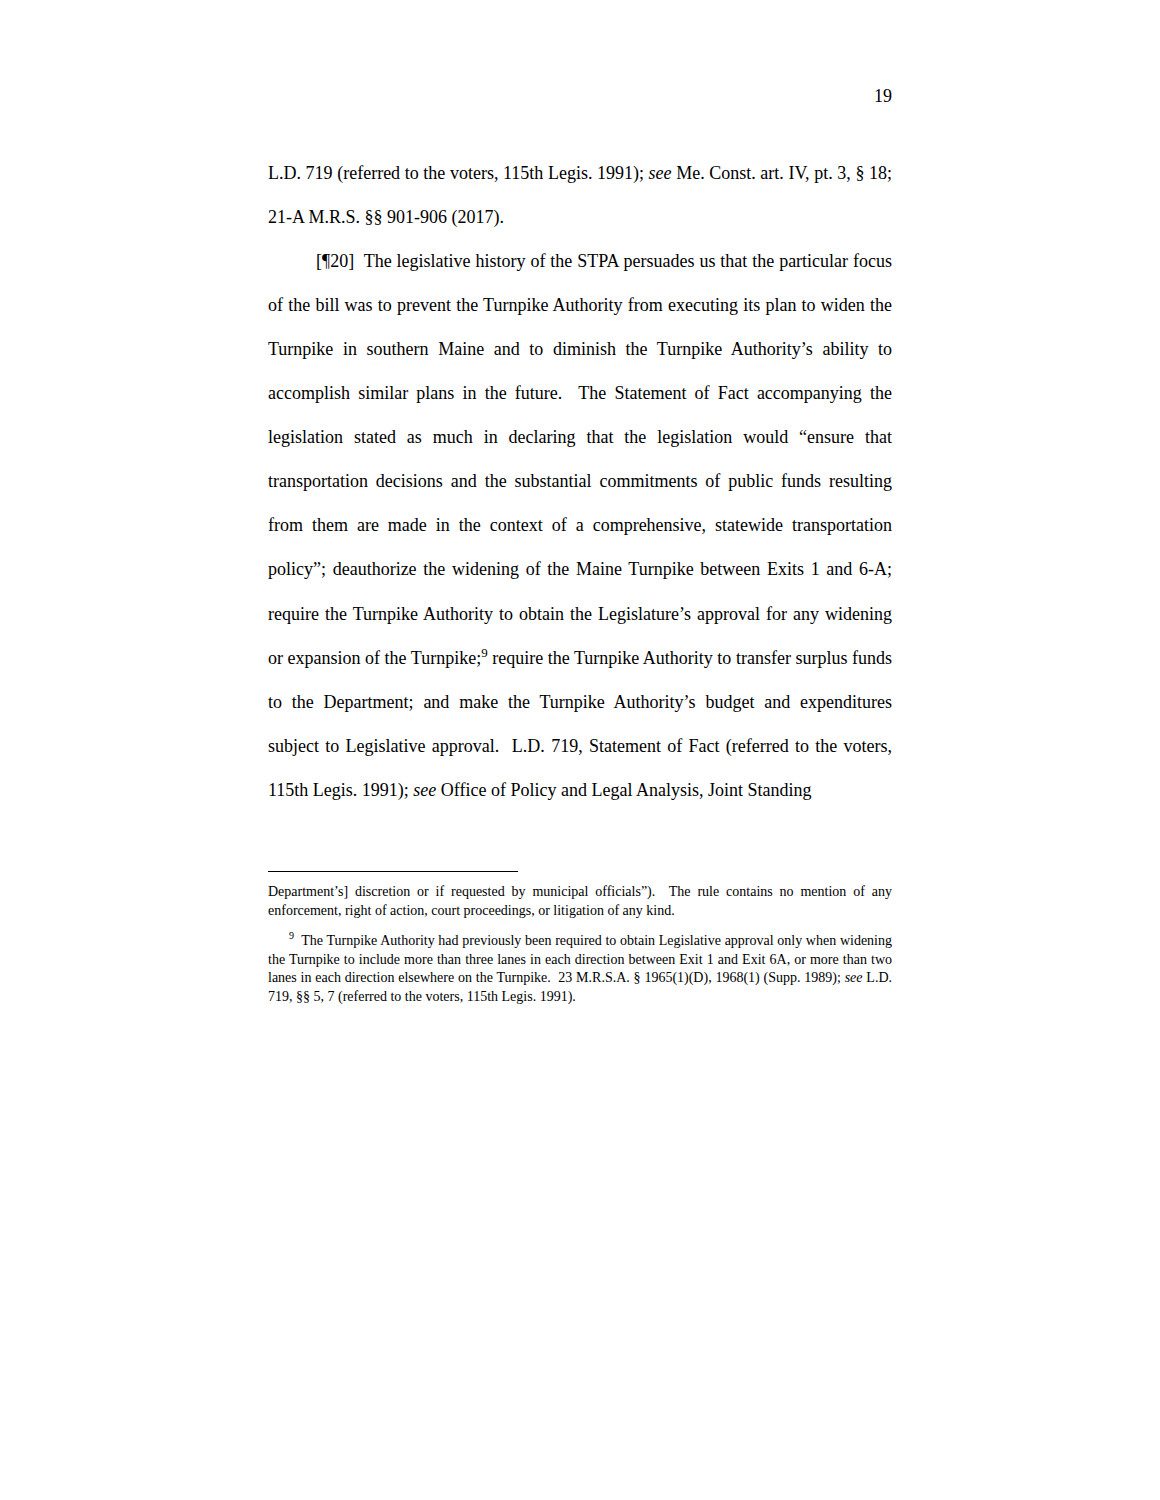19
L.D. 719 (referred to the voters, 115th Legis. 1991); see Me. Const. art. IV, pt. 3, § 18; 21-A M.R.S. §§ 901-906 (2017).
[¶20] The legislative history of the STPA persuades us that the particular focus of the bill was to prevent the Turnpike Authority from executing its plan to widen the Turnpike in southern Maine and to diminish the Turnpike Authority’s ability to accomplish similar plans in the future. The Statement of Fact accompanying the legislation stated as much in declaring that the legislation would “ensure that transportation decisions and the substantial commitments of public funds resulting from them are made in the context of a comprehensive, statewide transportation policy”; deauthorize the widening of the Maine Turnpike between Exits 1 and 6-A; require the Turnpike Authority to obtain the Legislature’s approval for any widening or expansion of the Turnpike;9 require the Turnpike Authority to transfer surplus funds to the Department; and make the Turnpike Authority’s budget and expenditures subject to Legislative approval. L.D. 719, Statement of Fact (referred to the voters, 115th Legis. 1991); see Office of Policy and Legal Analysis, Joint Standing
Department’s] discretion or if requested by municipal officials”). The rule contains no mention of any enforcement, right of action, court proceedings, or litigation of any kind.
9 The Turnpike Authority had previously been required to obtain Legislative approval only when widening the Turnpike to include more than three lanes in each direction between Exit 1 and Exit 6A, or more than two lanes in each direction elsewhere on the Turnpike. 23 M.R.S.A. § 1965(1)(D), 1968(1) (Supp. 1989); see L.D. 719, §§ 5, 7 (referred to the voters, 115th Legis. 1991).